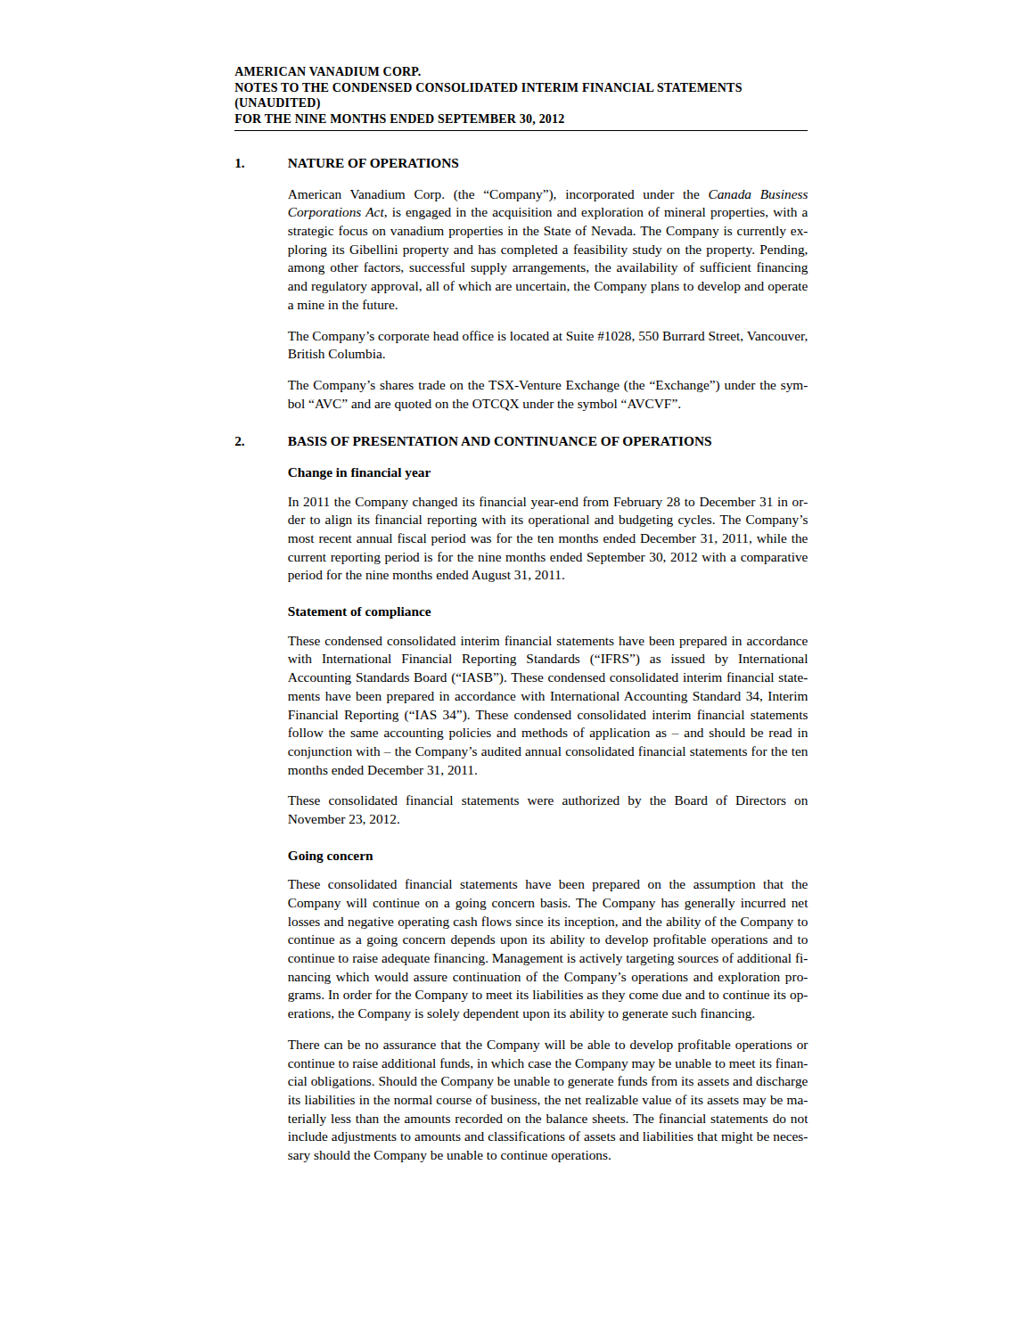American Vanadium Corp.
Notes to the Condensed Consolidated Interim Financial Statements (Unaudited)
For the Nine Months Ended September 30, 2012
1. Nature of Operations
American Vanadium Corp. (the “Company”), incorporated under the Canada Business Corporations Act, is engaged in the acquisition and exploration of mineral properties, with a strategic focus on vanadium properties in the State of Nevada. The Company is currently exploring its Gibellini property and has completed a feasibility study on the property. Pending, among other factors, successful supply arrangements, the availability of sufficient financing and regulatory approval, all of which are uncertain, the Company plans to develop and operate a mine in the future.
The Company’s corporate head office is located at Suite #1028, 550 Burrard Street, Vancouver, British Columbia.
The Company’s shares trade on the TSX-Venture Exchange (the “Exchange”) under the symbol “AVC” and are quoted on the OTCQX under the symbol “AVCVF”.
2. Basis of Presentation and Continuance of Operations
Change in financial year
In 2011 the Company changed its financial year-end from February 28 to December 31 in order to align its financial reporting with its operational and budgeting cycles. The Company’s most recent annual fiscal period was for the ten months ended December 31, 2011, while the current reporting period is for the nine months ended September 30, 2012 with a comparative period for the nine months ended August 31, 2011.
Statement of compliance
These condensed consolidated interim financial statements have been prepared in accordance with International Financial Reporting Standards (“IFRS”) as issued by International Accounting Standards Board (“IASB”). These condensed consolidated interim financial statements have been prepared in accordance with International Accounting Standard 34, Interim Financial Reporting (“IAS 34”). These condensed consolidated interim financial statements follow the same accounting policies and methods of application as – and should be read in conjunction with – the Company’s audited annual consolidated financial statements for the ten months ended December 31, 2011.
These consolidated financial statements were authorized by the Board of Directors on November 23, 2012.
Going concern
These consolidated financial statements have been prepared on the assumption that the Company will continue on a going concern basis. The Company has generally incurred net losses and negative operating cash flows since its inception, and the ability of the Company to continue as a going concern depends upon its ability to develop profitable operations and to continue to raise adequate financing. Management is actively targeting sources of additional financing which would assure continuation of the Company’s operations and exploration programs. In order for the Company to meet its liabilities as they come due and to continue its operations, the Company is solely dependent upon its ability to generate such financing.
There can be no assurance that the Company will be able to develop profitable operations or continue to raise additional funds, in which case the Company may be unable to meet its financial obligations. Should the Company be unable to generate funds from its assets and discharge its liabilities in the normal course of business, the net realizable value of its assets may be materially less than the amounts recorded on the balance sheets. The financial statements do not include adjustments to amounts and classifications of assets and liabilities that might be necessary should the Company be unable to continue operations.